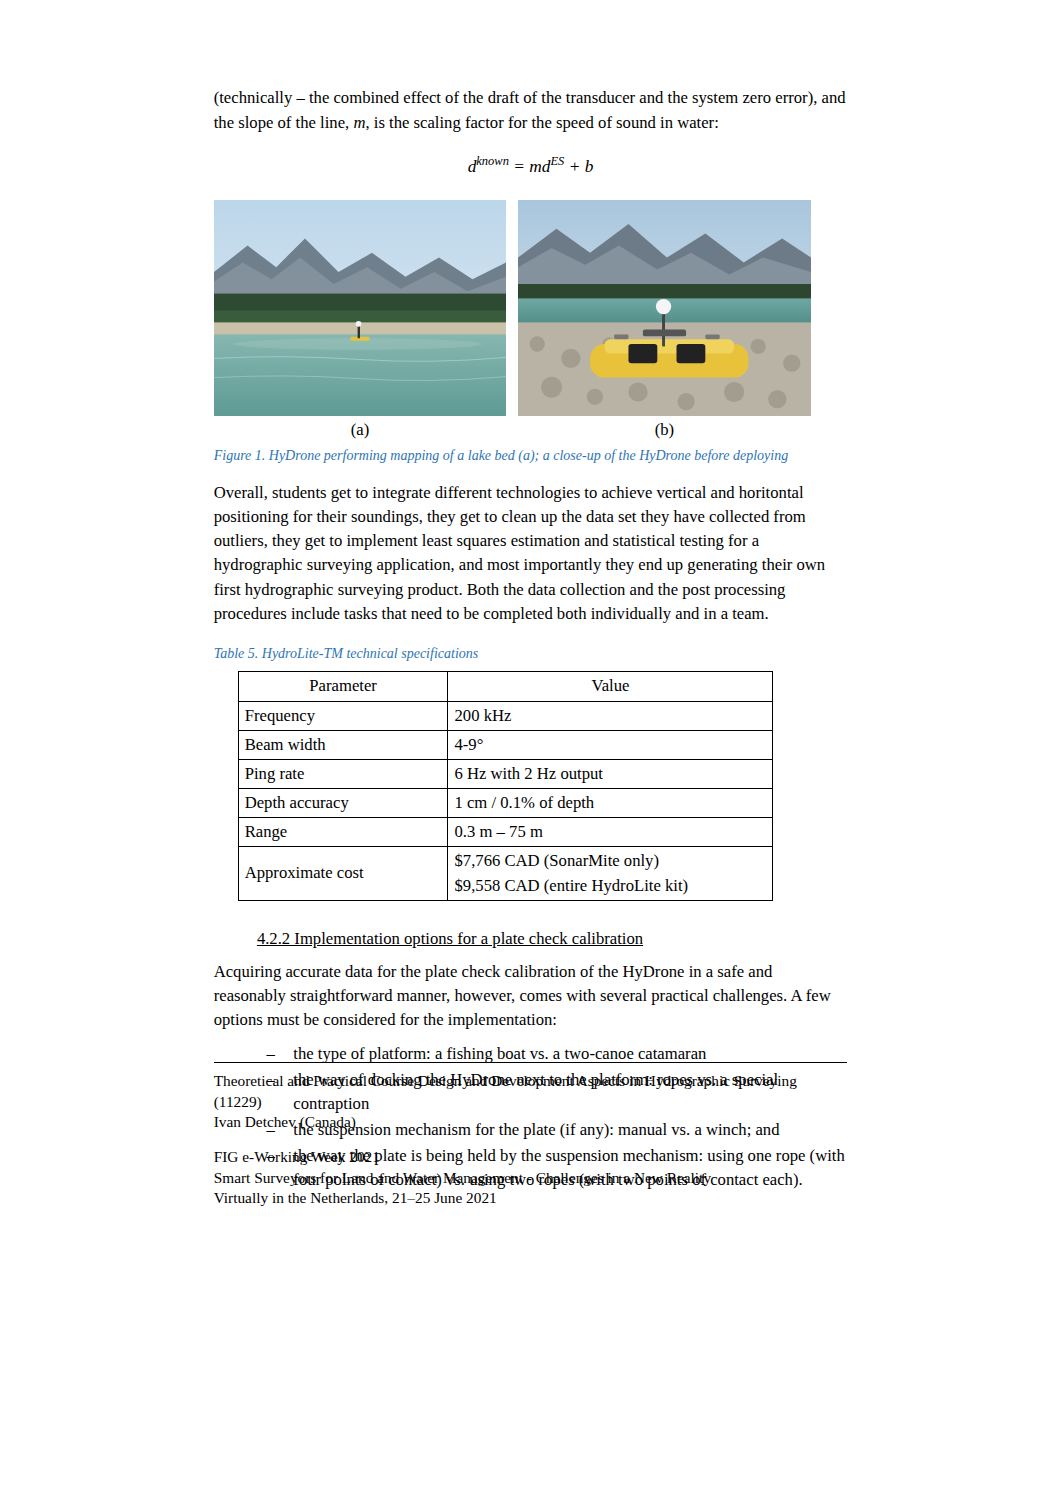(technically – the combined effect of the draft of the transducer and the system zero error), and the slope of the line, m, is the scaling factor for the speed of sound in water:
dknown = mdES + b
(a)
(b)
Figure 1. HyDrone performing mapping of a lake bed (a); a close-up of the HyDrone before deploying
Overall, students get to integrate different technologies to achieve vertical and horitontal positioning for their soundings, they get to clean up the data set they have collected from outliers, they get to implement least squares estimation and statistical testing for a hydrographic surveying application, and most importantly they end up generating their own first hydrographic surveying product. Both the data collection and the post processing procedures include tasks that need to be completed both individually and in a team.
Table 5. HydroLite-TM technical specifications
| Parameter | Value |
| Frequency | 200 kHz |
| Beam width | 4-9° |
| Ping rate | 6 Hz with 2 Hz output |
| Depth accuracy | 1 cm / 0.1% of depth |
| Range | 0.3 m – 75 m |
| Approximate cost | $7,766 CAD (SonarMite only) $9,558 CAD (entire HydroLite kit) |
4.2.2 Implementation options for a plate check calibration
Acquiring accurate data for the plate check calibration of the HyDrone in a safe and reasonably straightforward manner, however, comes with several practical challenges. A few options must be considered for the implementation:
the type of platform: a fishing boat vs. a two-canoe catamaran
the way of docking the HyDrone next to the platform: ropes vs. a special contraption
the suspension mechanism for the plate (if any): manual vs. a winch; and
the way the plate is being held by the suspension mechanism: using one rope (with four points of contact) vs. using two ropes (with two points of contact each).
Theoretical and Practical Course Design and Development Aspects in Hydrographic Surveying (11229)
Ivan Detchev (Canada)
FIG e-Working Week 2021
Smart Surveyors for Land and Water Management - Challenges in a New Reality
Virtually in the Netherlands, 21–25 June 2021